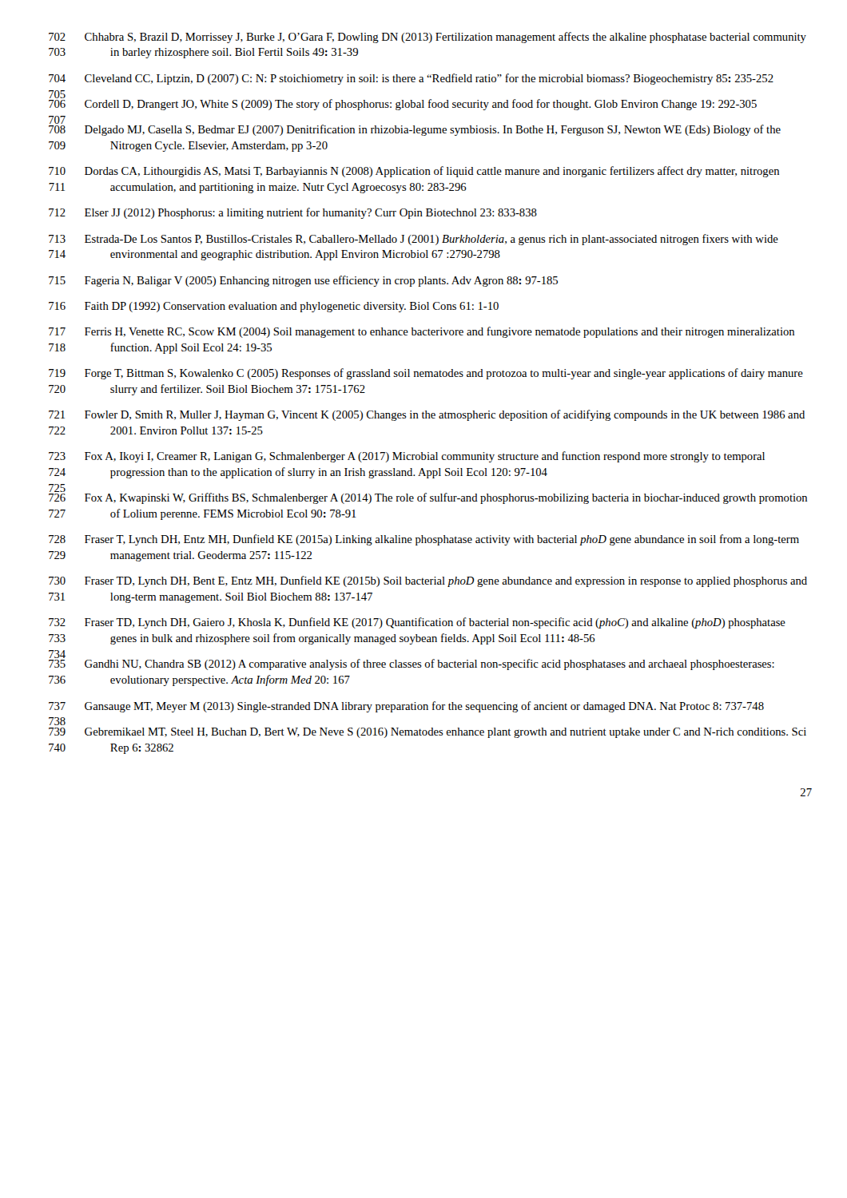702 703
Chhabra S, Brazil D, Morrissey J, Burke J, O’Gara F, Dowling DN (2013) Fertilization management affects the alkaline phosphatase bacterial community in barley rhizosphere soil. Biol Fertil Soils 49: 31-39
704 705
Cleveland CC, Liptzin, D (2007) C: N: P stoichiometry in soil: is there a “Redfield ratio” for the microbial biomass? Biogeochemistry 85: 235-252
706 707
Cordell D, Drangert JO, White S (2009) The story of phosphorus: global food security and food for thought. Glob Environ Change 19: 292-305
708 709
Delgado MJ, Casella S, Bedmar EJ (2007) Denitrification in rhizobia-legume symbiosis. In Bothe H, Ferguson SJ, Newton WE (Eds) Biology of the Nitrogen Cycle. Elsevier, Amsterdam, pp 3-20
710 711
Dordas CA, Lithourgidis AS, Matsi T, Barbayiannis N (2008) Application of liquid cattle manure and inorganic fertilizers affect dry matter, nitrogen accumulation, and partitioning in maize. Nutr Cycl Agroecosys 80: 283-296
712
Elser JJ (2012) Phosphorus: a limiting nutrient for humanity? Curr Opin Biotechnol 23: 833-838
713 714
Estrada-De Los Santos P, Bustillos-Cristales R, Caballero-Mellado J (2001) Burkholderia, a genus rich in plant-associated nitrogen fixers with wide environmental and geographic distribution. Appl Environ Microbiol 67 :2790-2798
715
Fageria N, Baligar V (2005) Enhancing nitrogen use efficiency in crop plants. Adv Agron 88: 97-185
716
Faith DP (1992) Conservation evaluation and phylogenetic diversity. Biol Cons 61: 1-10
717 718
Ferris H, Venette RC, Scow KM (2004) Soil management to enhance bacterivore and fungivore nematode populations and their nitrogen mineralization function. Appl Soil Ecol 24: 19-35
719 720
Forge T, Bittman S, Kowalenko C (2005) Responses of grassland soil nematodes and protozoa to multi-year and single-year applications of dairy manure slurry and fertilizer. Soil Biol Biochem 37: 1751-1762
721 722
Fowler D, Smith R, Muller J, Hayman G, Vincent K (2005) Changes in the atmospheric deposition of acidifying compounds in the UK between 1986 and 2001. Environ Pollut 137: 15-25
723 724 725
Fox A, Ikoyi I, Creamer R, Lanigan G, Schmalenberger A (2017) Microbial community structure and function respond more strongly to temporal progression than to the application of slurry in an Irish grassland. Appl Soil Ecol 120: 97-104
726 727
Fox A, Kwapinski W, Griffiths BS, Schmalenberger A (2014) The role of sulfur-and phosphorus-mobilizing bacteria in biochar-induced growth promotion of Lolium perenne. FEMS Microbiol Ecol 90: 78-91
728 729
Fraser T, Lynch DH, Entz MH, Dunfield KE (2015a) Linking alkaline phosphatase activity with bacterial phoD gene abundance in soil from a long-term management trial. Geoderma 257: 115-122
730 731
Fraser TD, Lynch DH, Bent E, Entz MH, Dunfield KE (2015b) Soil bacterial phoD gene abundance and expression in response to applied phosphorus and long-term management. Soil Biol Biochem 88: 137-147
732 733 734
Fraser TD, Lynch DH, Gaiero J, Khosla K, Dunfield KE (2017) Quantification of bacterial non-specific acid (phoC) and alkaline (phoD) phosphatase genes in bulk and rhizosphere soil from organically managed soybean fields. Appl Soil Ecol 111: 48-56
735 736
Gandhi NU, Chandra SB (2012) A comparative analysis of three classes of bacterial non-specific acid phosphatases and archaeal phosphoesterases: evolutionary perspective. Acta Inform Med 20: 167
737 738
Gansauge MT, Meyer M (2013) Single-stranded DNA library preparation for the sequencing of ancient or damaged DNA. Nat Protoc 8: 737-748
739 740
Gebremikael MT, Steel H, Buchan D, Bert W, De Neve S (2016) Nematodes enhance plant growth and nutrient uptake under C and N-rich conditions. Sci Rep 6: 32862
27